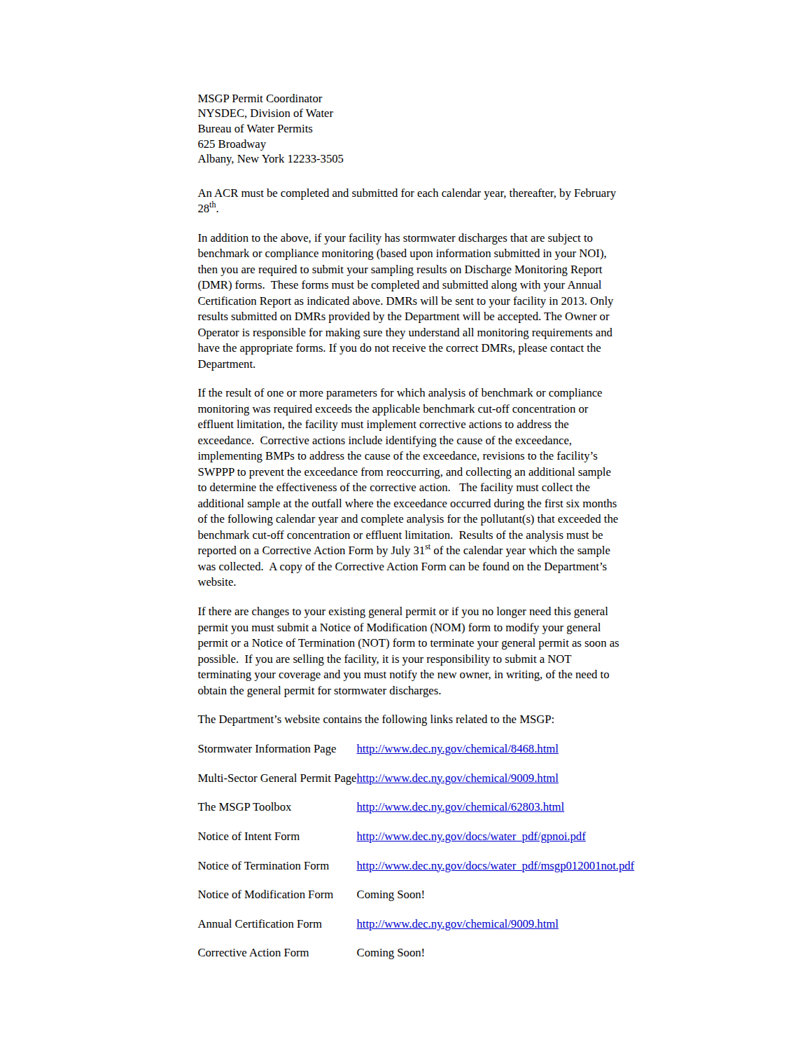MSGP Permit Coordinator
NYSDEC, Division of Water
Bureau of Water Permits
625 Broadway
Albany, New York 12233-3505
An ACR must be completed and submitted for each calendar year, thereafter, by February 28th.
In addition to the above, if your facility has stormwater discharges that are subject to benchmark or compliance monitoring (based upon information submitted in your NOI), then you are required to submit your sampling results on Discharge Monitoring Report (DMR) forms. These forms must be completed and submitted along with your Annual Certification Report as indicated above. DMRs will be sent to your facility in 2013. Only results submitted on DMRs provided by the Department will be accepted. The Owner or Operator is responsible for making sure they understand all monitoring requirements and have the appropriate forms. If you do not receive the correct DMRs, please contact the Department.
If the result of one or more parameters for which analysis of benchmark or compliance monitoring was required exceeds the applicable benchmark cut-off concentration or effluent limitation, the facility must implement corrective actions to address the exceedance. Corrective actions include identifying the cause of the exceedance, implementing BMPs to address the cause of the exceedance, revisions to the facility’s SWPPP to prevent the exceedance from reoccurring, and collecting an additional sample to determine the effectiveness of the corrective action. The facility must collect the additional sample at the outfall where the exceedance occurred during the first six months of the following calendar year and complete analysis for the pollutant(s) that exceeded the benchmark cut-off concentration or effluent limitation. Results of the analysis must be reported on a Corrective Action Form by July 31st of the calendar year which the sample was collected. A copy of the Corrective Action Form can be found on the Department’s website.
If there are changes to your existing general permit or if you no longer need this general permit you must submit a Notice of Modification (NOM) form to modify your general permit or a Notice of Termination (NOT) form to terminate your general permit as soon as possible. If you are selling the facility, it is your responsibility to submit a NOT terminating your coverage and you must notify the new owner, in writing, of the need to obtain the general permit for stormwater discharges.
The Department’s website contains the following links related to the MSGP:
| Stormwater Information Page | http://www.dec.ny.gov/chemical/8468.html |
| Multi-Sector General Permit Page | http://www.dec.ny.gov/chemical/9009.html |
| The MSGP Toolbox | http://www.dec.ny.gov/chemical/62803.html |
| Notice of Intent Form | http://www.dec.ny.gov/docs/water_pdf/gpnoi.pdf |
| Notice of Termination Form | http://www.dec.ny.gov/docs/water_pdf/msgp012001not.pdf |
| Notice of Modification Form | Coming Soon! |
| Annual Certification Form | http://www.dec.ny.gov/chemical/9009.html |
| Corrective Action Form | Coming Soon! |